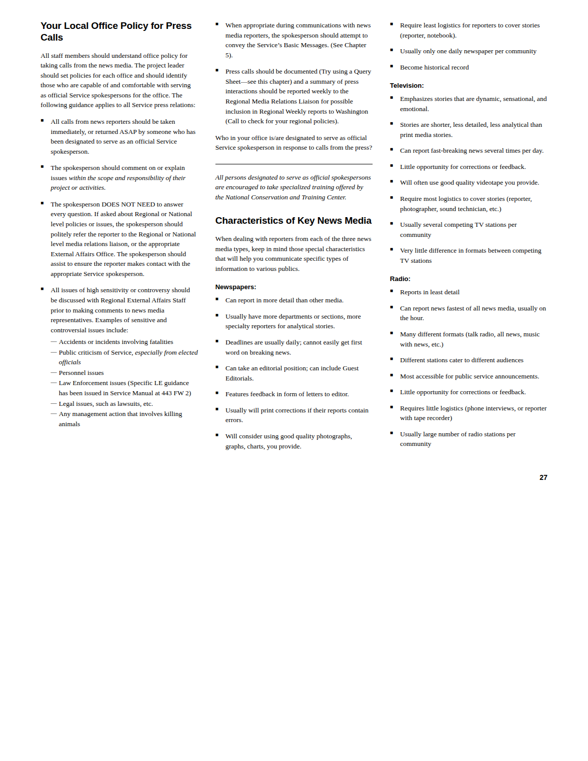Your Local Office Policy for Press Calls
All staff members should understand office policy for taking calls from the news media. The project leader should set policies for each office and should identify those who are capable of and comfortable with serving as official Service spokespersons for the office. The following guidance applies to all Service press relations:
All calls from news reporters should be taken immediately, or returned ASAP by someone who has been designated to serve as an official Service spokesperson.
The spokesperson should comment on or explain issues within the scope and responsibility of their project or activities.
The spokesperson DOES NOT NEED to answer every question. If asked about Regional or National level policies or issues, the spokesperson should politely refer the reporter to the Regional or National level media relations liaison, or the appropriate External Affairs Office. The spokesperson should assist to ensure the reporter makes contact with the appropriate Service spokesperson.
All issues of high sensitivity or controversy should be discussed with Regional External Affairs Staff prior to making comments to news media representatives. Examples of sensitive and controversial issues include:
Accidents or incidents involving fatalities
Public criticism of Service, especially from elected officials
Personnel issues
Law Enforcement issues (Specific LE guidance has been issued in Service Manual at 443 FW 2)
Legal issues, such as lawsuits, etc.
Any management action that involves killing animals
When appropriate during communications with news media reporters, the spokesperson should attempt to convey the Service’s Basic Messages. (See Chapter 5).
Press calls should be documented (Try using a Query Sheet—see this chapter) and a summary of press interactions should be reported weekly to the Regional Media Relations Liaison for possible inclusion in Regional Weekly reports to Washington (Call to check for your regional policies).
Who in your office is/are designated to serve as official Service spokesperson in response to calls from the press?
All persons designated to serve as official spokespersons are encouraged to take specialized training offered by the National Conservation and Training Center.
Characteristics of Key News Media
When dealing with reporters from each of the three news media types, keep in mind those special characteristics that will help you communicate specific types of information to various publics.
Newspapers:
Can report in more detail than other media.
Usually have more departments or sections, more specialty reporters for analytical stories.
Deadlines are usually daily; cannot easily get first word on breaking news.
Can take an editorial position; can include Guest Editorials.
Features feedback in form of letters to editor.
Usually will print corrections if their reports contain errors.
Will consider using good quality photographs, graphs, charts, you provide.
Require least logistics for reporters to cover stories (reporter, notebook).
Usually only one daily newspaper per community
Become historical record
Television:
Emphasizes stories that are dynamic, sensational, and emotional.
Stories are shorter, less detailed, less analytical than print media stories.
Can report fast-breaking news several times per day.
Little opportunity for corrections or feedback.
Will often use good quality videotape you provide.
Require most logistics to cover stories (reporter, photographer, sound technician, etc.)
Usually several competing TV stations per community
Very little difference in formats between competing TV stations
Radio:
Reports in least detail
Can report news fastest of all news media, usually on the hour.
Many different formats (talk radio, all news, music with news, etc.)
Different stations cater to different audiences
Most accessible for public service announcements.
Little opportunity for corrections or feedback.
Requires little logistics (phone interviews, or reporter with tape recorder)
Usually large number of radio stations per community
27